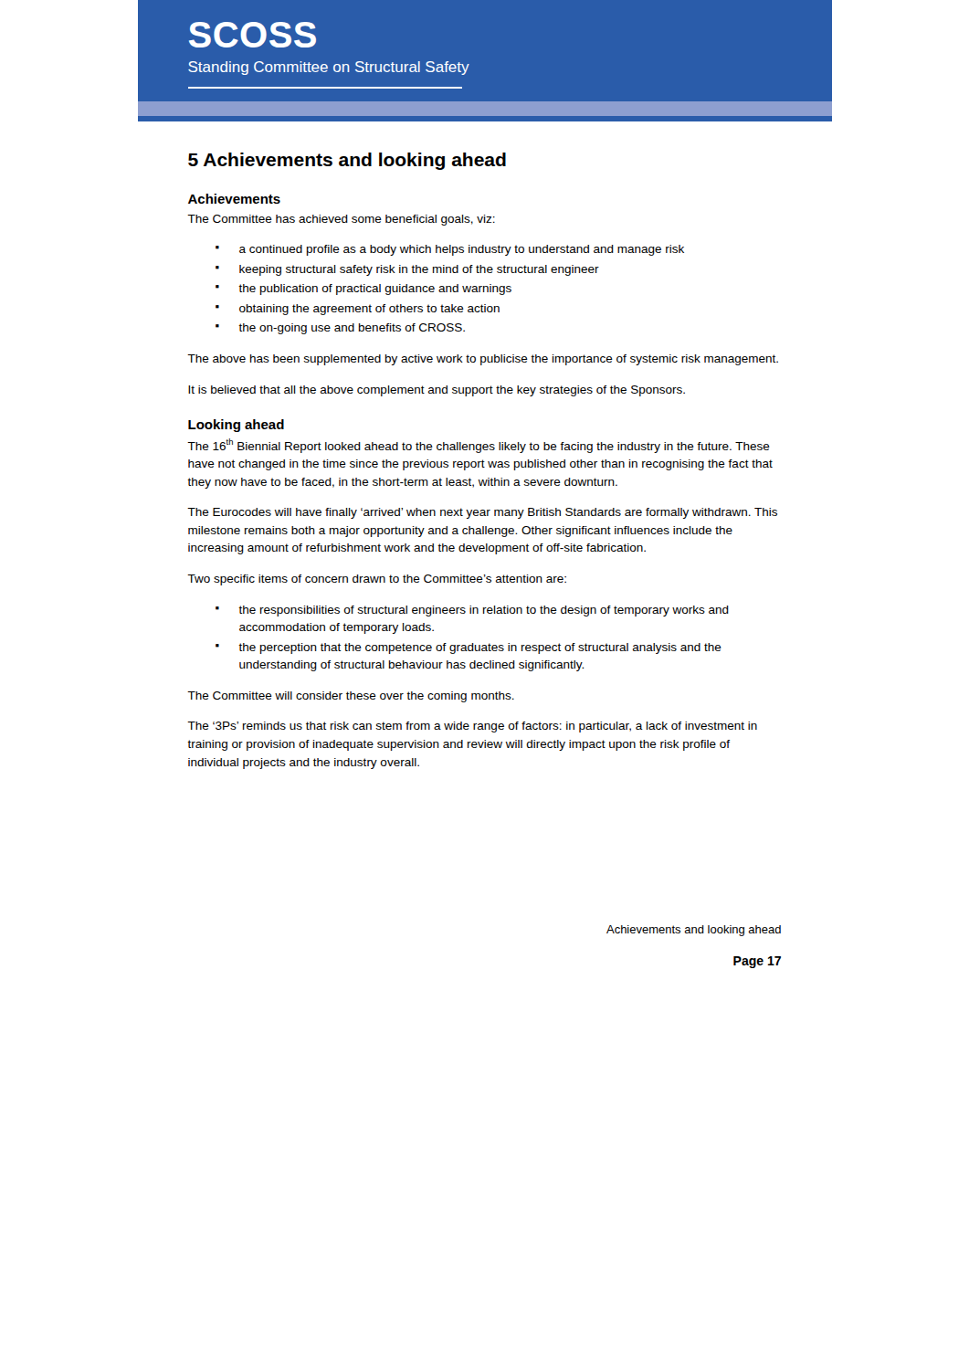SCOSS
Standing Committee on Structural Safety
5 Achievements and looking ahead
Achievements
The Committee has achieved some beneficial goals, viz:
a continued profile as a body which helps industry to understand and manage risk
keeping structural safety risk in the mind of the structural engineer
the publication of practical guidance and warnings
obtaining the agreement of others to take action
the on-going use and benefits of CROSS.
The above has been supplemented by active work to publicise the importance of systemic risk management.
It is believed that all the above complement and support the key strategies of the Sponsors.
Looking ahead
The 16th Biennial Report looked ahead to the challenges likely to be facing the industry in the future. These have not changed in the time since the previous report was published other than in recognising the fact that they now have to be faced, in the short-term at least, within a severe downturn.
The Eurocodes will have finally ‘arrived’ when next year many British Standards are formally withdrawn. This milestone remains both a major opportunity and a challenge. Other significant influences include the increasing amount of refurbishment work and the development of off-site fabrication.
Two specific items of concern drawn to the Committee’s attention are:
the responsibilities of structural engineers in relation to the design of temporary works and accommodation of temporary loads.
the perception that the competence of graduates in respect of structural analysis and the understanding of structural behaviour has declined significantly.
The Committee will consider these over the coming months.
The ‘3Ps’ reminds us that risk can stem from a wide range of factors: in particular, a lack of investment in training or provision of inadequate supervision and review will directly impact upon the risk profile of individual projects and the industry overall.
Achievements and looking ahead
Page 17